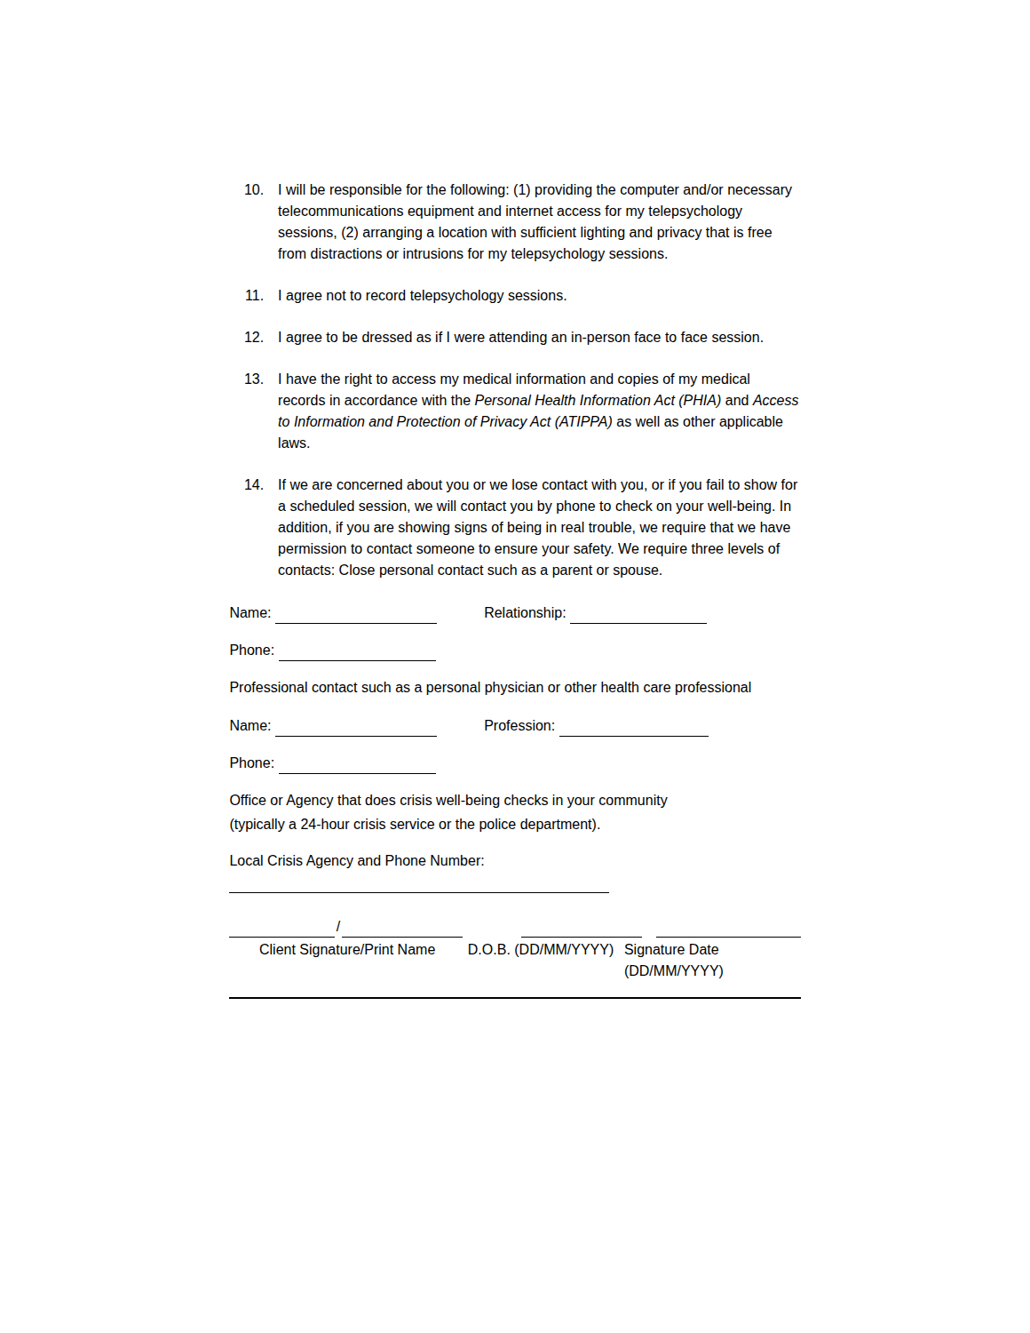I will be responsible for the following: (1) providing the computer and/or necessary telecommunications equipment and internet access for my telepsychology sessions, (2) arranging a location with sufficient lighting and privacy that is free from distractions or intrusions for my telepsychology sessions.
I agree not to record telepsychology sessions.
I agree to be dressed as if I were attending an in-person face to face session.
I have the right to access my medical information and copies of my medical records in accordance with the Personal Health Information Act (PHIA) and Access to Information and Protection of Privacy Act (ATIPPA) as well as other applicable laws.
If we are concerned about you or we lose contact with you, or if you fail to show for a scheduled session, we will contact you by phone to check on your well-being. In addition, if you are showing signs of being in real trouble, we require that we have permission to contact someone to ensure your safety. We require three levels of contacts: Close personal contact such as a parent or spouse.
Name: Relationship:
Phone:
Professional contact such as a personal physician or other health care professional
Name: Profession:
Phone:
Office or Agency that does crisis well-being checks in your community
(typically a 24-hour crisis service or the police department).
Local Crisis Agency and Phone Number:
/
Client Signature/Print Name D.O.B. (DD/MM/YYYY) Signature Date (DD/MM/YYYY)